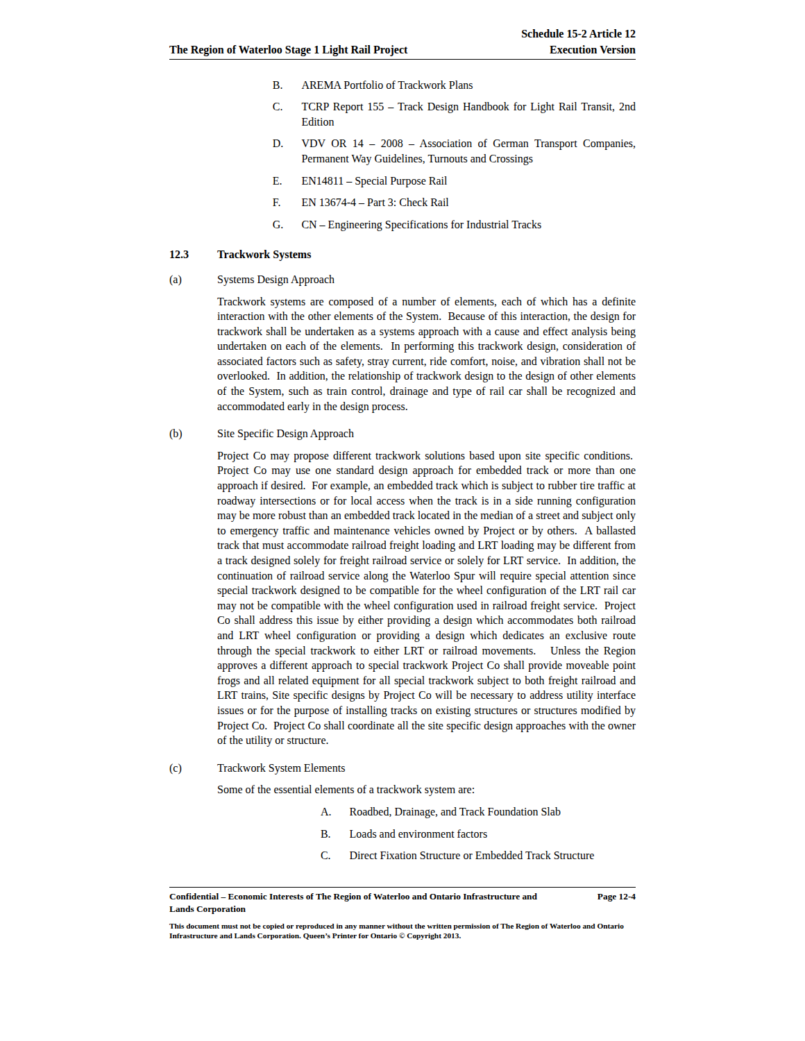The Region of Waterloo Stage 1 Light Rail Project
Schedule 15-2 Article 12
Execution Version
B. AREMA Portfolio of Trackwork Plans
C. TCRP Report 155 – Track Design Handbook for Light Rail Transit, 2nd Edition
D. VDV OR 14 – 2008 – Association of German Transport Companies, Permanent Way Guidelines, Turnouts and Crossings
E. EN14811 – Special Purpose Rail
F. EN 13674-4 – Part 3: Check Rail
G. CN – Engineering Specifications for Industrial Tracks
12.3 Trackwork Systems
(a) Systems Design Approach
Trackwork systems are composed of a number of elements, each of which has a definite interaction with the other elements of the System. Because of this interaction, the design for trackwork shall be undertaken as a systems approach with a cause and effect analysis being undertaken on each of the elements. In performing this trackwork design, consideration of associated factors such as safety, stray current, ride comfort, noise, and vibration shall not be overlooked. In addition, the relationship of trackwork design to the design of other elements of the System, such as train control, drainage and type of rail car shall be recognized and accommodated early in the design process.
(b) Site Specific Design Approach
Project Co may propose different trackwork solutions based upon site specific conditions. Project Co may use one standard design approach for embedded track or more than one approach if desired. For example, an embedded track which is subject to rubber tire traffic at roadway intersections or for local access when the track is in a side running configuration may be more robust than an embedded track located in the median of a street and subject only to emergency traffic and maintenance vehicles owned by Project or by others. A ballasted track that must accommodate railroad freight loading and LRT loading may be different from a track designed solely for freight railroad service or solely for LRT service. In addition, the continuation of railroad service along the Waterloo Spur will require special attention since special trackwork designed to be compatible for the wheel configuration of the LRT rail car may not be compatible with the wheel configuration used in railroad freight service. Project Co shall address this issue by either providing a design which accommodates both railroad and LRT wheel configuration or providing a design which dedicates an exclusive route through the special trackwork to either LRT or railroad movements. Unless the Region approves a different approach to special trackwork Project Co shall provide moveable point frogs and all related equipment for all special trackwork subject to both freight railroad and LRT trains, Site specific designs by Project Co will be necessary to address utility interface issues or for the purpose of installing tracks on existing structures or structures modified by Project Co. Project Co shall coordinate all the site specific design approaches with the owner of the utility or structure.
(c) Trackwork System Elements
Some of the essential elements of a trackwork system are:
A. Roadbed, Drainage, and Track Foundation Slab
B. Loads and environment factors
C. Direct Fixation Structure or Embedded Track Structure
Confidential – Economic Interests of The Region of Waterloo and Ontario Infrastructure and Lands Corporation
Page 12-4
This document must not be copied or reproduced in any manner without the written permission of The Region of Waterloo and Ontario Infrastructure and Lands Corporation. Queen’s Printer for Ontario © Copyright 2013.